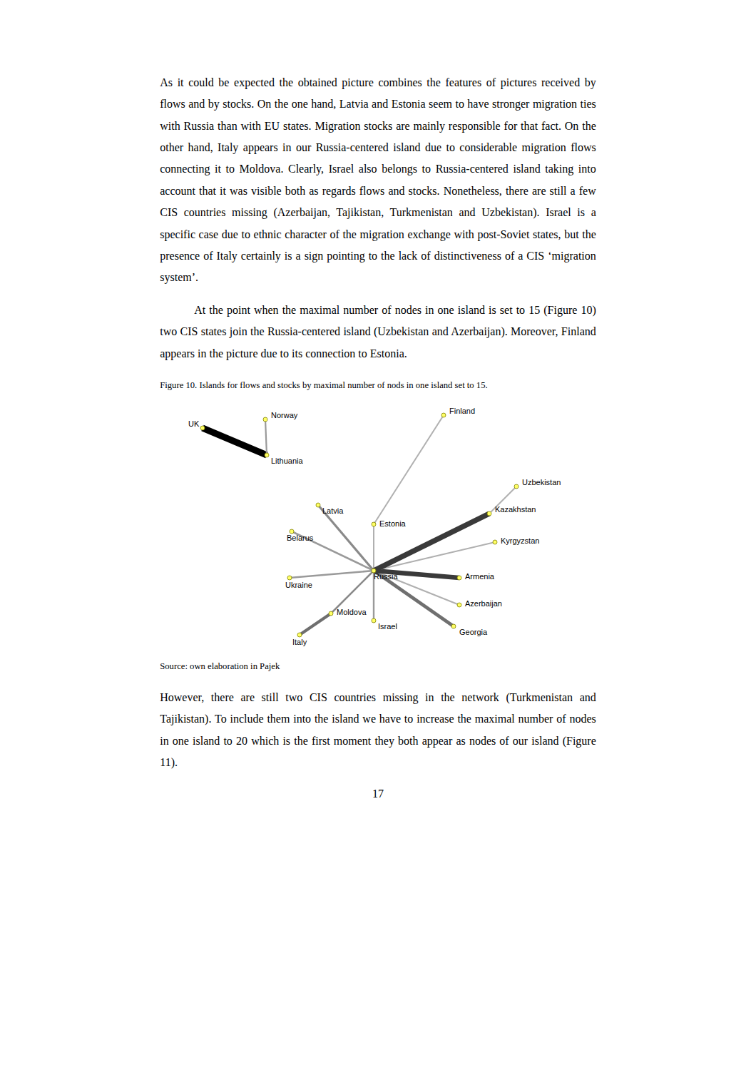As it could be expected the obtained picture combines the features of pictures received by flows and by stocks. On the one hand, Latvia and Estonia seem to have stronger migration ties with Russia than with EU states. Migration stocks are mainly responsible for that fact. On the other hand, Italy appears in our Russia-centered island due to considerable migration flows connecting it to Moldova. Clearly, Israel also belongs to Russia-centered island taking into account that it was visible both as regards flows and stocks. Nonetheless, there are still a few CIS countries missing (Azerbaijan, Tajikistan, Turkmenistan and Uzbekistan). Israel is a specific case due to ethnic character of the migration exchange with post-Soviet states, but the presence of Italy certainly is a sign pointing to the lack of distinctiveness of a CIS ‘migration system’.
At the point when the maximal number of nodes in one island is set to 15 (Figure 10) two CIS states join the Russia-centered island (Uzbekistan and Azerbaijan). Moreover, Finland appears in the picture due to its connection to Estonia.
Figure 10. Islands for flows and stocks by maximal number of nods in one island set to 15.
UK Norway Lithuania Finland Latvia Belarus Estonia Uzbekistan Kazakhstan Kyrgyzstan Russia Armenia Azerbaijan Georgia Ukraine Moldova Israel Italy
Source: own elaboration in Pajek
However, there are still two CIS countries missing in the network (Turkmenistan and Tajikistan). To include them into the island we have to increase the maximal number of nodes in one island to 20 which is the first moment they both appear as nodes of our island (Figure 11).
17